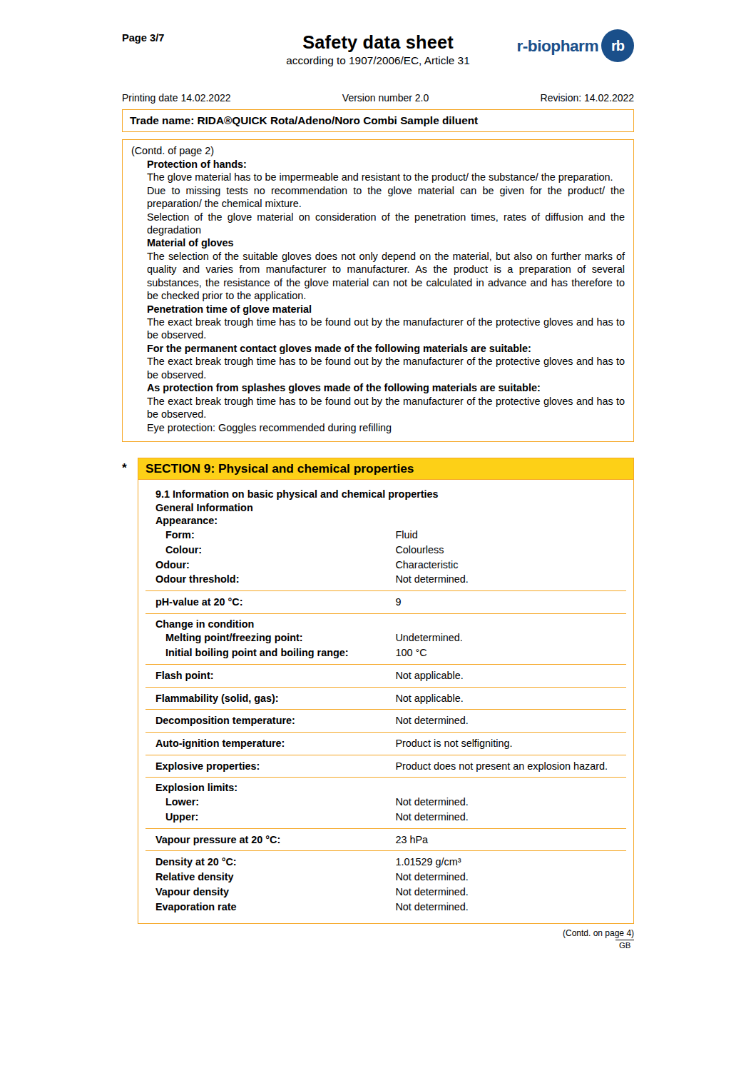Page 3/7
Safety data sheet
according to 1907/2006/EC, Article 31
r-biopharm rb
Printing date 14.02.2022 Version number 2.0 Revision: 14.02.2022
Trade name: RIDA®QUICK Rota/Adeno/Noro Combi Sample diluent
(Contd. of page 2)
Protection of hands:
The glove material has to be impermeable and resistant to the product/ the substance/ the preparation.
Due to missing tests no recommendation to the glove material can be given for the product/ the preparation/ the chemical mixture.
Selection of the glove material on consideration of the penetration times, rates of diffusion and the degradation
Material of gloves
The selection of the suitable gloves does not only depend on the material, but also on further marks of quality and varies from manufacturer to manufacturer. As the product is a preparation of several substances, the resistance of the glove material can not be calculated in advance and has therefore to be checked prior to the application.
Penetration time of glove material
The exact break trough time has to be found out by the manufacturer of the protective gloves and has to be observed.
For the permanent contact gloves made of the following materials are suitable:
The exact break trough time has to be found out by the manufacturer of the protective gloves and has to be observed.
As protection from splashes gloves made of the following materials are suitable:
The exact break trough time has to be found out by the manufacturer of the protective gloves and has to be observed.
Eye protection: Goggles recommended during refilling
*
SECTION 9: Physical and chemical properties
9.1 Information on basic physical and chemical properties
General Information
Appearance:
| Form: | Fluid |
| Colour: | Colourless |
| Odour: | Characteristic |
| Odour threshold: | Not determined. |
| pH-value at 20 °C: | 9 |
Change in condition
| Melting point/freezing point: | Undetermined. |
| Initial boiling point and boiling range: | 100 °C |
| Flash point: | Not applicable. |
| Flammability (solid, gas): | Not applicable. |
| Decomposition temperature: | Not determined. |
| Auto-ignition temperature: | Product is not selfigniting. |
| Explosive properties: | Product does not present an explosion hazard. |
Explosion limits:
| Lower: | Not determined. |
| Upper: | Not determined. |
| Vapour pressure at 20 °C: | 23 hPa |
| Density at 20 °C: | 1.01529 g/cm³ |
| Relative density | Not determined. |
| Vapour density | Not determined. |
| Evaporation rate | Not determined. |
(Contd. on page 4) GB